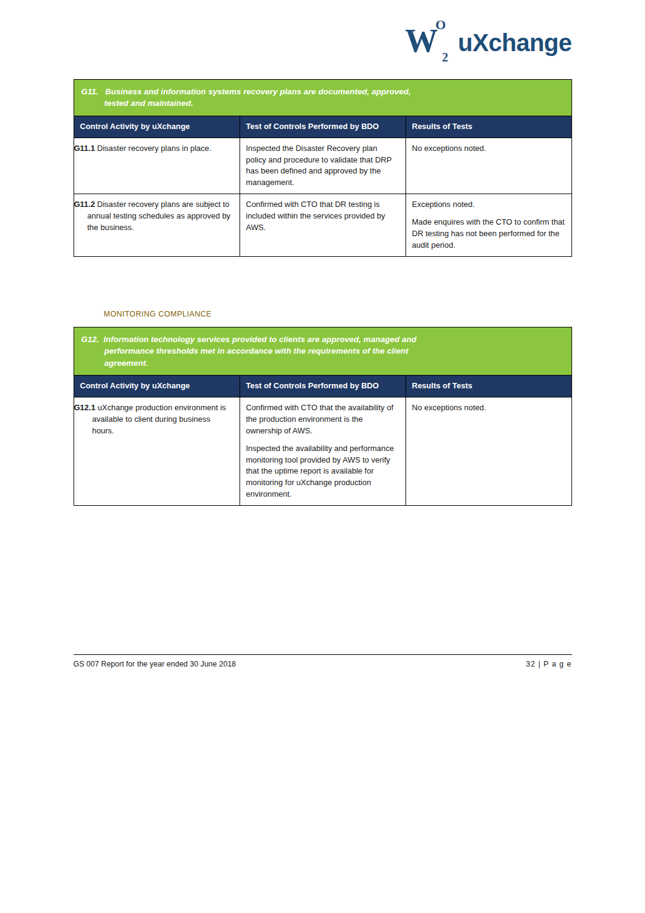WO2 uXchange
| G11. Business and information systems recovery plans are documented, approved, tested and maintained. |
| Control Activity by uXchange | Test of Controls Performed by BDO | Results of Tests |
| G11.1 Disaster recovery plans in place. | Inspected the Disaster Recovery plan policy and procedure to validate that DRP has been defined and approved by the management. | No exceptions noted. |
| G11.2 Disaster recovery plans are subject to annual testing schedules as approved by the business. | Confirmed with CTO that DR testing is included within the services provided by AWS. | Exceptions noted. Made enquires with the CTO to confirm that DR testing has not been performed for the audit period. |
MONITORING COMPLIANCE
| G12. Information technology services provided to clients are approved, managed and performance thresholds met in accordance with the requirements of the client agreement. |
| Control Activity by uXchange | Test of Controls Performed by BDO | Results of Tests |
| G12.1 uXchange production environment is available to client during business hours. | Confirmed with CTO that the availability of the production environment is the ownership of AWS. Inspected the availability and performance monitoring tool provided by AWS to verify that the uptime report is available for monitoring for uXchange production environment. | No exceptions noted. |
GS 007 Report for the year ended 30 June 2018 32 | P a g e